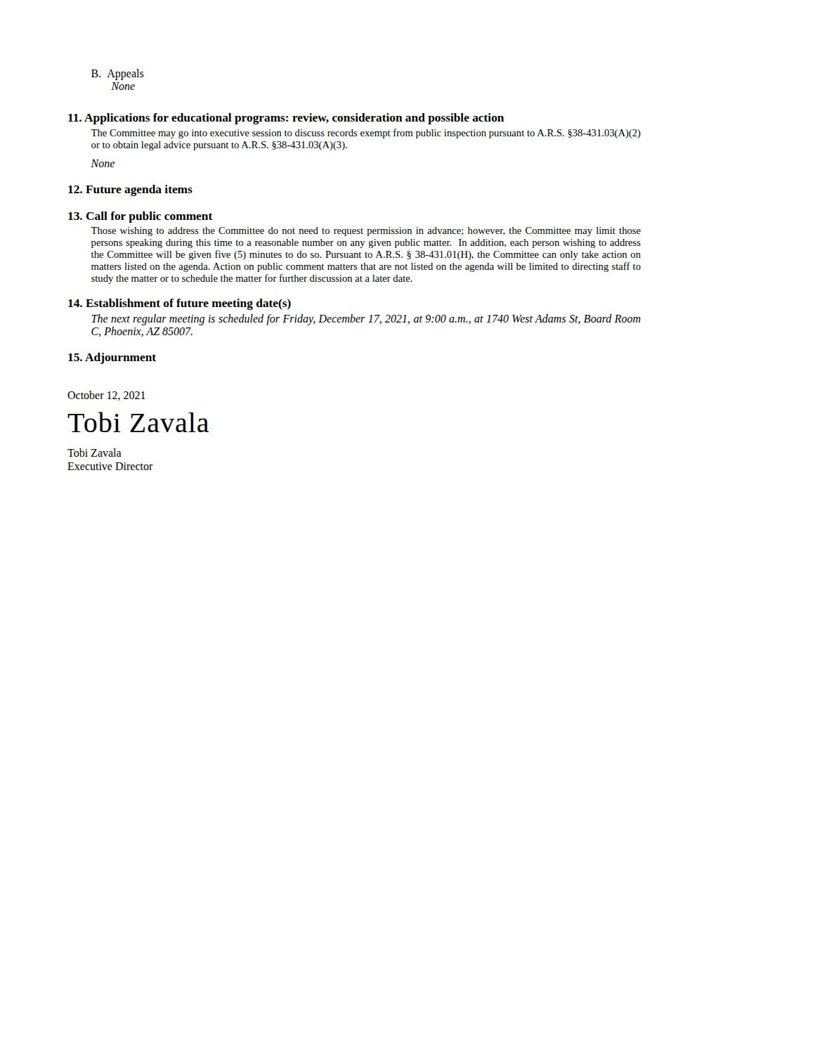B. Appeals None
11. Applications for educational programs: review, consideration and possible action
The Committee may go into executive session to discuss records exempt from public inspection pursuant to A.R.S. §38-431.03(A)(2) or to obtain legal advice pursuant to A.R.S. §38-431.03(A)(3).
None
12. Future agenda items
13. Call for public comment
Those wishing to address the Committee do not need to request permission in advance; however, the Committee may limit those persons speaking during this time to a reasonable number on any given public matter. In addition, each person wishing to address the Committee will be given five (5) minutes to do so. Pursuant to A.R.S. § 38-431.01(H), the Committee can only take action on matters listed on the agenda. Action on public comment matters that are not listed on the agenda will be limited to directing staff to study the matter or to schedule the matter for further discussion at a later date.
14. Establishment of future meeting date(s)
The next regular meeting is scheduled for Friday, December 17, 2021, at 9:00 a.m., at 1740 West Adams St, Board Room C, Phoenix, AZ 85007.
15. Adjournment
October 12, 2021
Tobi Zavala
Tobi Zavala
Executive Director